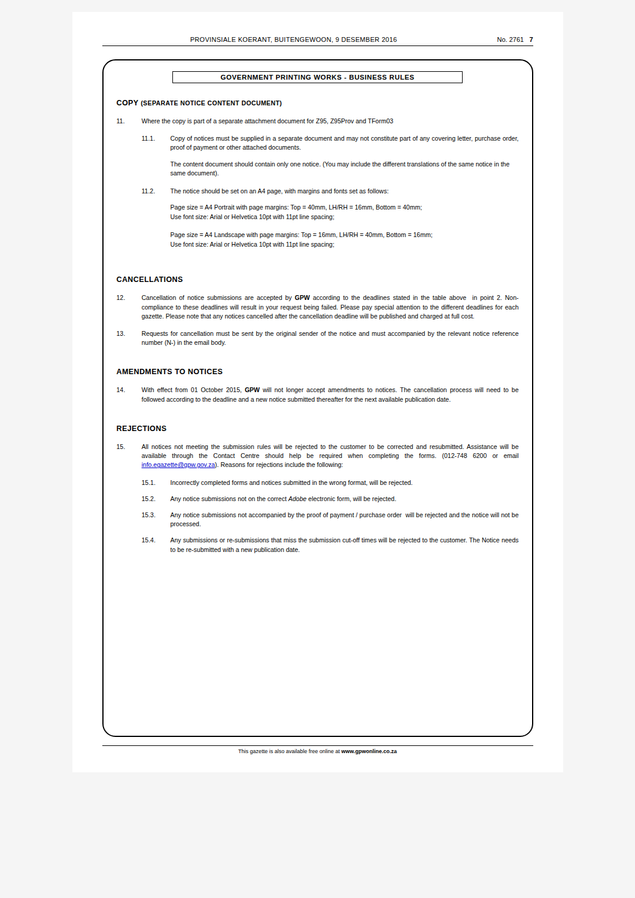PROVINSIALE KOERANT, BUITENGEWOON, 9 DESEMBER 2016
No. 2761 7
GOVERNMENT PRINTING WORKS - BUSINESS RULES
Copy (Separate Notice Content Document)
11.
Where the copy is part of a separate attachment document for Z95, Z95Prov and TForm03
11.1.
Copy of notices must be supplied in a separate document and may not constitute part of any covering letter, purchase order, proof of payment or other attached documents.
The content document should contain only one notice. (You may include the different translations of the same notice in the same document).
11.2.
The notice should be set on an A4 page, with margins and fonts set as follows:
Page size = A4 Portrait with page margins: Top = 40mm, LH/RH = 16mm, Bottom = 40mm;
Use font size: Arial or Helvetica 10pt with 11pt line spacing;
Page size = A4 Landscape with page margins: Top = 16mm, LH/RH = 40mm, Bottom = 16mm;
Use font size: Arial or Helvetica 10pt with 11pt line spacing;
Cancellations
12.
Cancellation of notice submissions are accepted by GPW according to the deadlines stated in the table above in point 2. Non-compliance to these deadlines will result in your request being failed. Please pay special attention to the different deadlines for each gazette. Please note that any notices cancelled after the cancellation deadline will be published and charged at full cost.
13.
Requests for cancellation must be sent by the original sender of the notice and must accompanied by the relevant notice reference number (N-) in the email body.
Amendments to notices
14.
With effect from 01 October 2015, GPW will not longer accept amendments to notices. The cancellation process will need to be followed according to the deadline and a new notice submitted thereafter for the next available publication date.
Rejections
15.
All notices not meeting the submission rules will be rejected to the customer to be corrected and resubmitted. Assistance will be available through the Contact Centre should help be required when completing the forms. (012-748 6200 or email info.egazette@gpw.gov.za). Reasons for rejections include the following:
15.1.
Incorrectly completed forms and notices submitted in the wrong format, will be rejected.
15.2.
Any notice submissions not on the correct Adobe electronic form, will be rejected.
15.3.
Any notice submissions not accompanied by the proof of payment / purchase order will be rejected and the notice will not be processed.
15.4.
Any submissions or re-submissions that miss the submission cut-off times will be rejected to the customer. The Notice needs to be re-submitted with a new publication date.
This gazette is also available free online at www.gpwonline.co.za